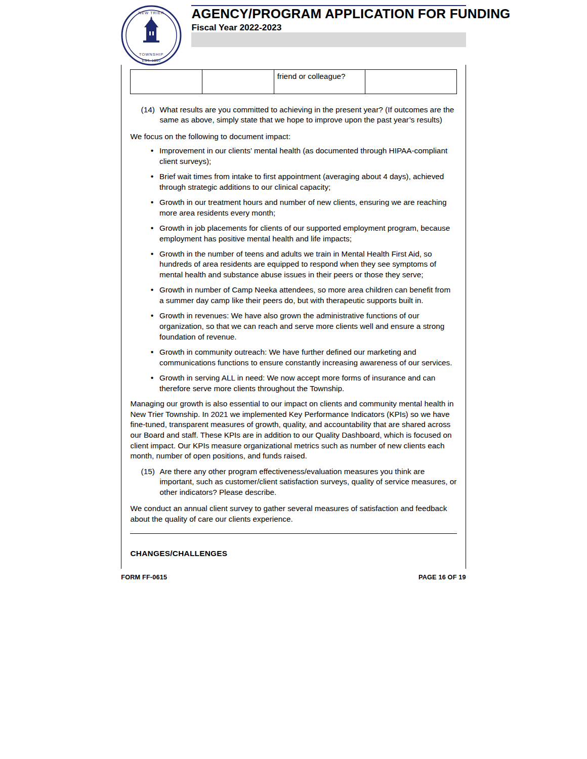NEW TRIER TOWNSHIP EST. 1850
AGENCY/PROGRAM APPLICATION FOR FUNDING
Fiscal Year 2022-2023
| | | friend or colleague? | |
(14)
What results are you committed to achieving in the present year? (If outcomes are the same as above, simply state that we hope to improve upon the past year’s results)
We focus on the following to document impact:
Improvement in our clients’ mental health (as documented through HIPAA-compliant client surveys);
Brief wait times from intake to first appointment (averaging about 4 days), achieved through strategic additions to our clinical capacity;
Growth in our treatment hours and number of new clients, ensuring we are reaching more area residents every month;
Growth in job placements for clients of our supported employment program, because employment has positive mental health and life impacts;
Growth in the number of teens and adults we train in Mental Health First Aid, so hundreds of area residents are equipped to respond when they see symptoms of mental health and substance abuse issues in their peers or those they serve;
Growth in number of Camp Neeka attendees, so more area children can benefit from a summer day camp like their peers do, but with therapeutic supports built in.
Growth in revenues: We have also grown the administrative functions of our organization, so that we can reach and serve more clients well and ensure a strong foundation of revenue.
Growth in community outreach: We have further defined our marketing and communications functions to ensure constantly increasing awareness of our services.
Growth in serving ALL in need: We now accept more forms of insurance and can therefore serve more clients throughout the Township.
Managing our growth is also essential to our impact on clients and community mental health in New Trier Township. In 2021 we implemented Key Performance Indicators (KPIs) so we have fine-tuned, transparent measures of growth, quality, and accountability that are shared across our Board and staff. These KPIs are in addition to our Quality Dashboard, which is focused on client impact. Our KPIs measure organizational metrics such as number of new clients each month, number of open positions, and funds raised.
(15)
Are there any other program effectiveness/evaluation measures you think are important, such as customer/client satisfaction surveys, quality of service measures, or other indicators? Please describe.
We conduct an annual client survey to gather several measures of satisfaction and feedback about the quality of care our clients experience.
CHANGES/CHALLENGES
FORM FF-0615 PAGE 16 OF 19